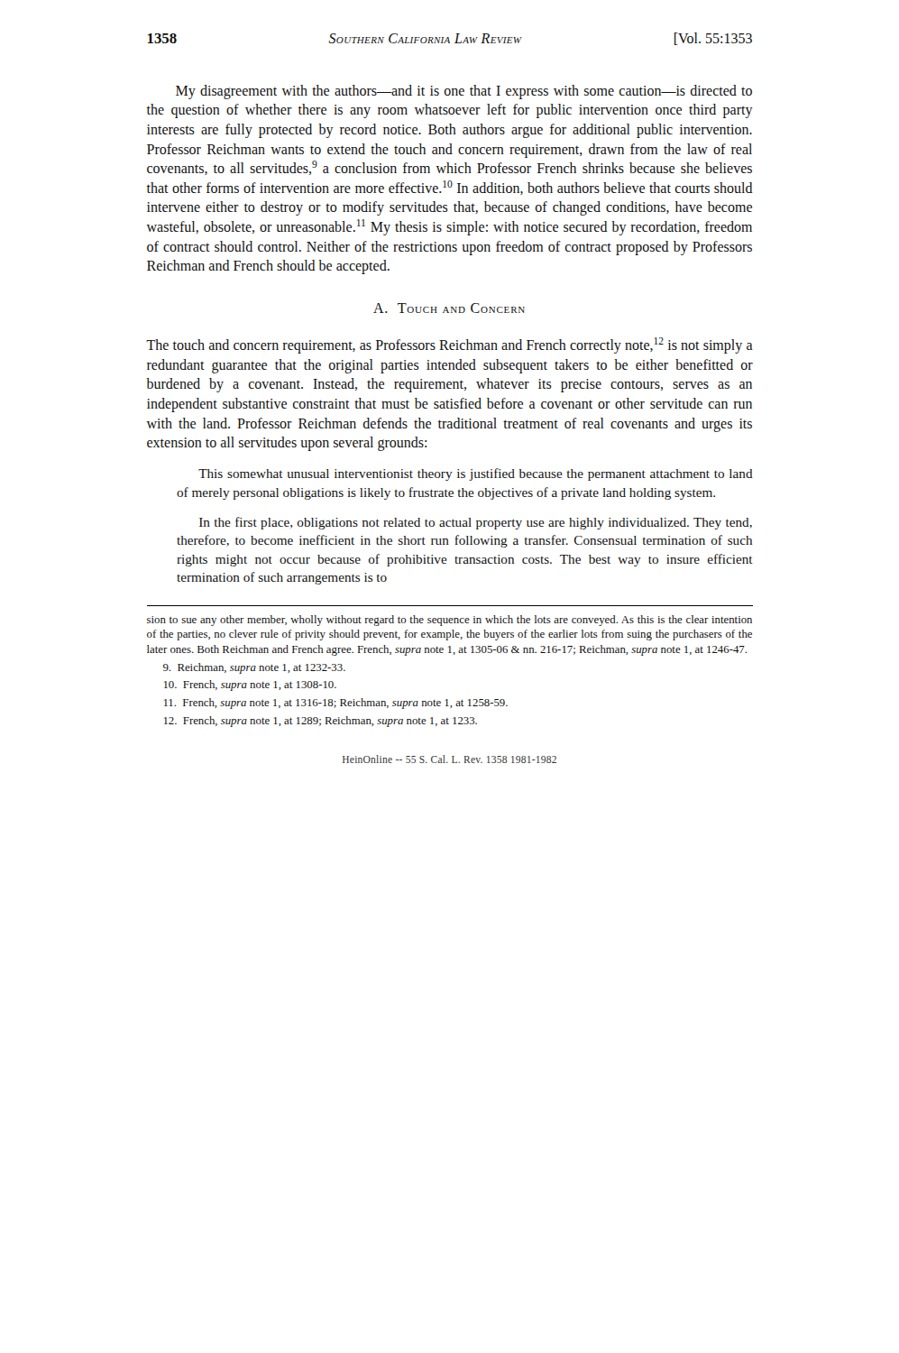1358 Southern California Law Review [Vol. 55:1353
My disagreement with the authors—and it is one that I express with some caution—is directed to the question of whether there is any room whatsoever left for public intervention once third party interests are fully protected by record notice. Both authors argue for additional public intervention. Professor Reichman wants to extend the touch and concern requirement, drawn from the law of real covenants, to all servitudes,9 a conclusion from which Professor French shrinks because she believes that other forms of intervention are more effective.10 In addition, both authors believe that courts should intervene either to destroy or to modify servitudes that, because of changed conditions, have become wasteful, obsolete, or unreasonable.11 My thesis is simple: with notice secured by recordation, freedom of contract should control. Neither of the restrictions upon freedom of contract proposed by Professors Reichman and French should be accepted.
A. Touch and Concern
The touch and concern requirement, as Professors Reichman and French correctly note,12 is not simply a redundant guarantee that the original parties intended subsequent takers to be either benefitted or burdened by a covenant. Instead, the requirement, whatever its precise contours, serves as an independent substantive constraint that must be satisfied before a covenant or other servitude can run with the land. Professor Reichman defends the traditional treatment of real covenants and urges its extension to all servitudes upon several grounds:
This somewhat unusual interventionist theory is justified because the permanent attachment to land of merely personal obligations is likely to frustrate the objectives of a private land holding system.
In the first place, obligations not related to actual property use are highly individualized. They tend, therefore, to become inefficient in the short run following a transfer. Consensual termination of such rights might not occur because of prohibitive transaction costs. The best way to insure efficient termination of such arrangements is to
sion to sue any other member, wholly without regard to the sequence in which the lots are conveyed. As this is the clear intention of the parties, no clever rule of privity should prevent, for example, the buyers of the earlier lots from suing the purchasers of the later ones. Both Reichman and French agree. French, supra note 1, at 1305-06 & nn. 216-17; Reichman, supra note 1, at 1246-47.
9. Reichman, supra note 1, at 1232-33.
10. French, supra note 1, at 1308-10.
11. French, supra note 1, at 1316-18; Reichman, supra note 1, at 1258-59.
12. French, supra note 1, at 1289; Reichman, supra note 1, at 1233.
HeinOnline -- 55 S. Cal. L. Rev. 1358 1981-1982